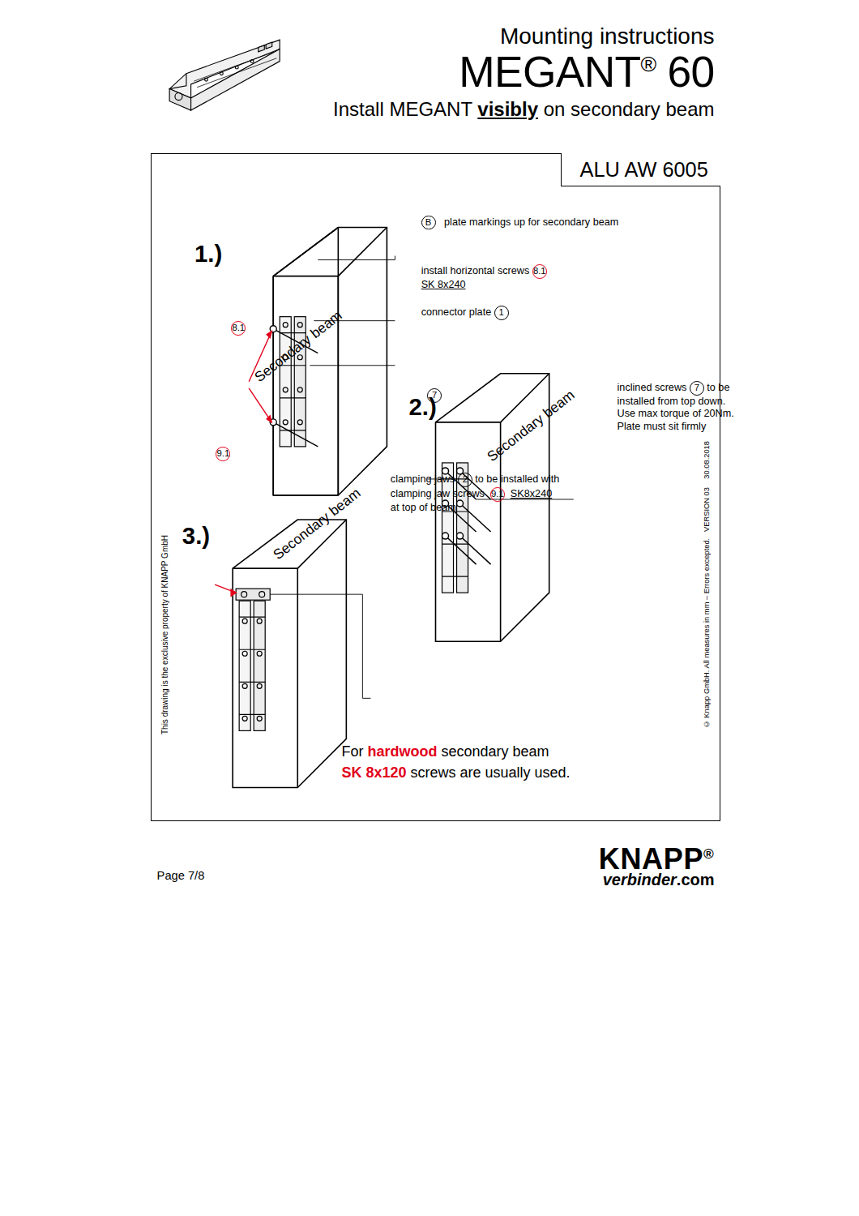Mounting instructions
MEGANT® 60
Install MEGANT visibly on secondary beam
ALU AW 6005
1.)
B plate markings up for secondary beam
install horizontal screws 8.1
SK 8x240
connector plate 1
8.1
Secondary beam
2.)
7
inclined screws 7 to be
installed from top down.
Use max torque of 20Nm.
Plate must sit firmly
Secondary beam
3.)
9.1
clamping jaws 2 to be installed with
clamping jaw screws 9.1 SK8x240
at top of beam
Secondary beam
For hardwood secondary beam
SK 8x120 screws are usually used.
This drawing is the exclusive property of KNAPP GmbH
© Knapp GmbH. All measures in mm – Errors excepted. VERSION 03 30.08.2018
Page 7/8
KNAPP®
verbinder.com